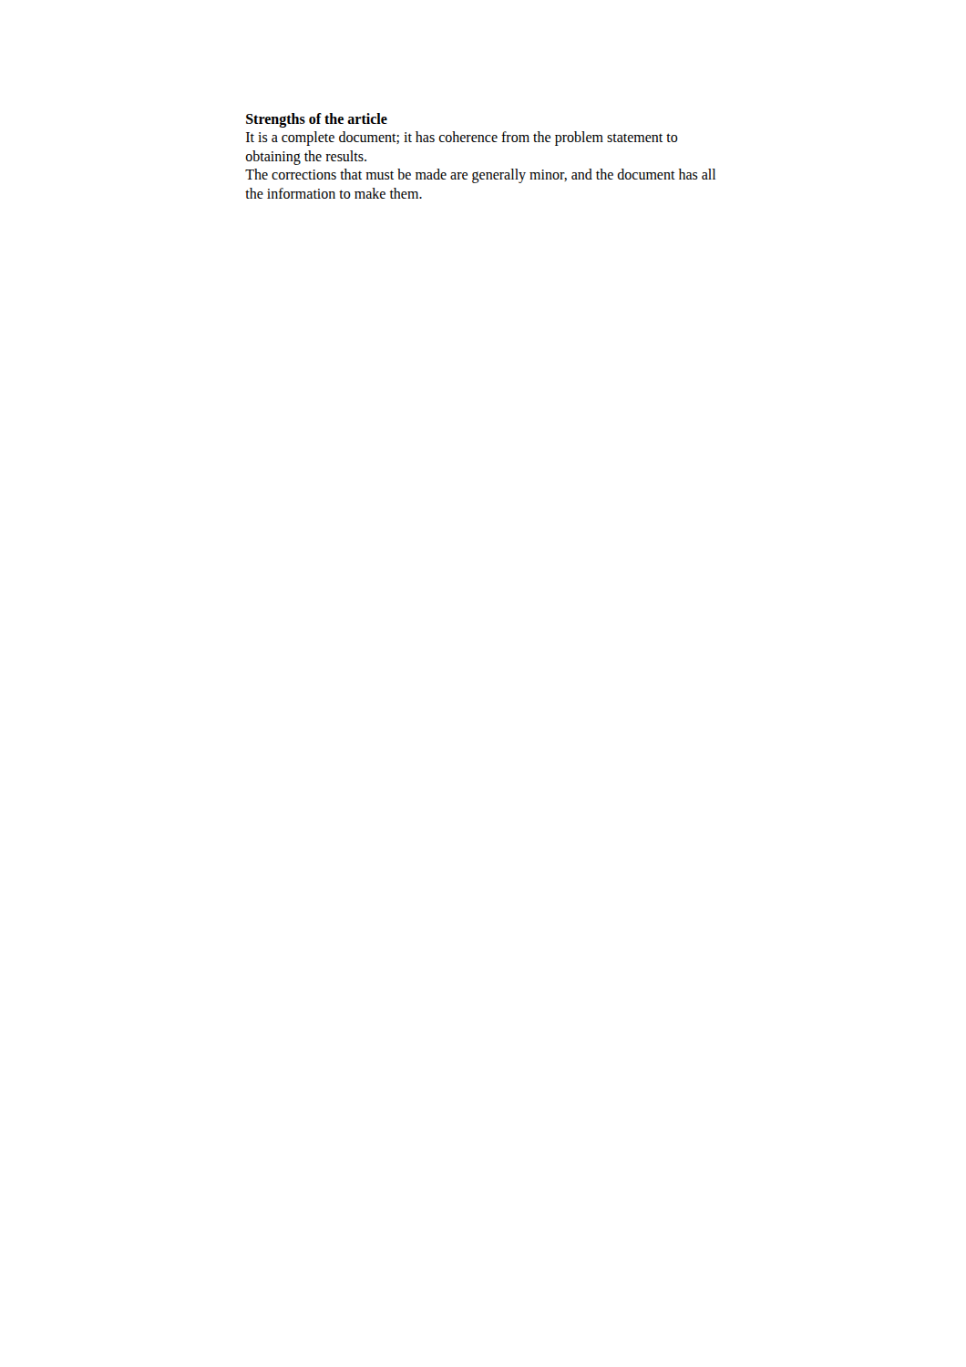Strengths of the article
It is a complete document; it has coherence from the problem statement to obtaining the results.
The corrections that must be made are generally minor, and the document has all the information to make them.